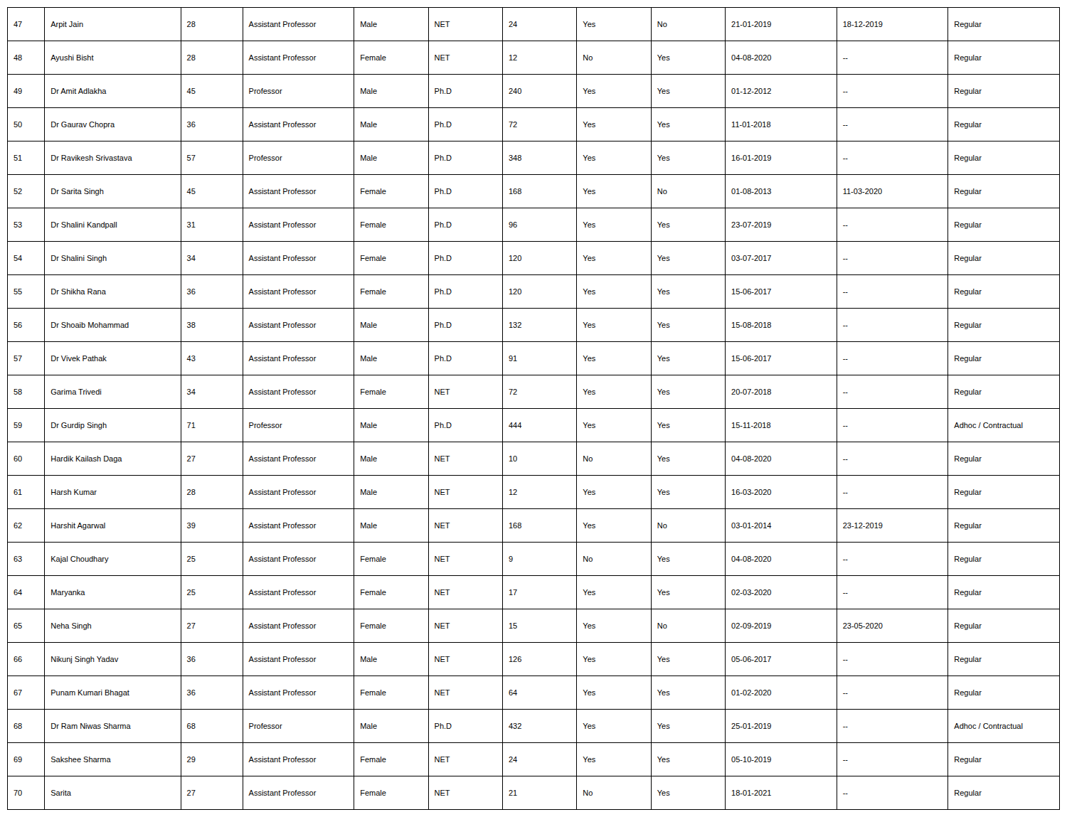| 47 | Arpit Jain | 28 | Assistant Professor | Male | NET | 24 | Yes | No | 21-01-2019 | 18-12-2019 | Regular |
| 48 | Ayushi Bisht | 28 | Assistant Professor | Female | NET | 12 | No | Yes | 04-08-2020 | -- | Regular |
| 49 | Dr Amit Adlakha | 45 | Professor | Male | Ph.D | 240 | Yes | Yes | 01-12-2012 | -- | Regular |
| 50 | Dr Gaurav Chopra | 36 | Assistant Professor | Male | Ph.D | 72 | Yes | Yes | 11-01-2018 | -- | Regular |
| 51 | Dr Ravikesh Srivastava | 57 | Professor | Male | Ph.D | 348 | Yes | Yes | 16-01-2019 | -- | Regular |
| 52 | Dr Sarita Singh | 45 | Assistant Professor | Female | Ph.D | 168 | Yes | No | 01-08-2013 | 11-03-2020 | Regular |
| 53 | Dr Shalini Kandpall | 31 | Assistant Professor | Female | Ph.D | 96 | Yes | Yes | 23-07-2019 | -- | Regular |
| 54 | Dr Shalini Singh | 34 | Assistant Professor | Female | Ph.D | 120 | Yes | Yes | 03-07-2017 | -- | Regular |
| 55 | Dr Shikha Rana | 36 | Assistant Professor | Female | Ph.D | 120 | Yes | Yes | 15-06-2017 | -- | Regular |
| 56 | Dr Shoaib Mohammad | 38 | Assistant Professor | Male | Ph.D | 132 | Yes | Yes | 15-08-2018 | -- | Regular |
| 57 | Dr Vivek Pathak | 43 | Assistant Professor | Male | Ph.D | 91 | Yes | Yes | 15-06-2017 | -- | Regular |
| 58 | Garima Trivedi | 34 | Assistant Professor | Female | NET | 72 | Yes | Yes | 20-07-2018 | -- | Regular |
| 59 | Dr Gurdip Singh | 71 | Professor | Male | Ph.D | 444 | Yes | Yes | 15-11-2018 | -- | Adhoc / Contractual |
| 60 | Hardik Kailash Daga | 27 | Assistant Professor | Male | NET | 10 | No | Yes | 04-08-2020 | -- | Regular |
| 61 | Harsh Kumar | 28 | Assistant Professor | Male | NET | 12 | Yes | Yes | 16-03-2020 | -- | Regular |
| 62 | Harshit Agarwal | 39 | Assistant Professor | Male | NET | 168 | Yes | No | 03-01-2014 | 23-12-2019 | Regular |
| 63 | Kajal Choudhary | 25 | Assistant Professor | Female | NET | 9 | No | Yes | 04-08-2020 | -- | Regular |
| 64 | Maryanka | 25 | Assistant Professor | Female | NET | 17 | Yes | Yes | 02-03-2020 | -- | Regular |
| 65 | Neha Singh | 27 | Assistant Professor | Female | NET | 15 | Yes | No | 02-09-2019 | 23-05-2020 | Regular |
| 66 | Nikunj Singh Yadav | 36 | Assistant Professor | Male | NET | 126 | Yes | Yes | 05-06-2017 | -- | Regular |
| 67 | Punam Kumari Bhagat | 36 | Assistant Professor | Female | NET | 64 | Yes | Yes | 01-02-2020 | -- | Regular |
| 68 | Dr Ram Niwas Sharma | 68 | Professor | Male | Ph.D | 432 | Yes | Yes | 25-01-2019 | -- | Adhoc / Contractual |
| 69 | Sakshee Sharma | 29 | Assistant Professor | Female | NET | 24 | Yes | Yes | 05-10-2019 | -- | Regular |
| 70 | Sarita | 27 | Assistant Professor | Female | NET | 21 | No | Yes | 18-01-2021 | -- | Regular |